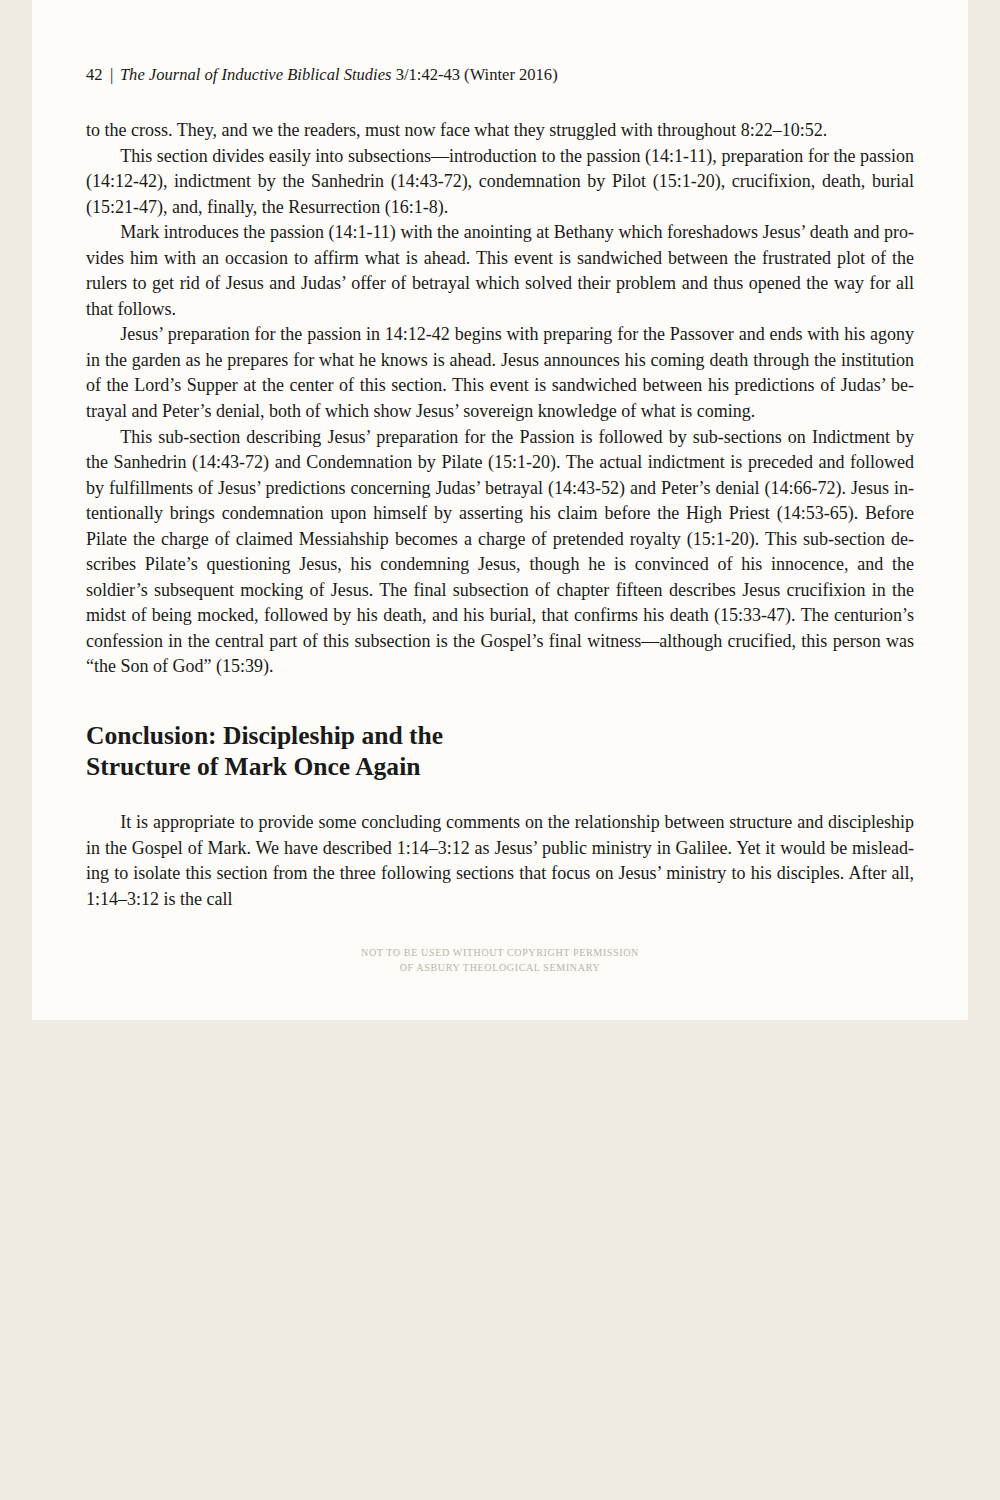42|The Journal of Inductive Biblical Studies 3/1:42-43 (Winter 2016)
to the cross. They, and we the readers, must now face what they struggled with throughout 8:22–10:52.
This section divides easily into subsections—introduction to the passion (14:1-11), preparation for the passion (14:12-42), indictment by the Sanhedrin (14:43-72), condemnation by Pilot (15:1-20), crucifixion, death, burial (15:21-47), and, finally, the Resurrection (16:1-8).
Mark introduces the passion (14:1-11) with the anointing at Bethany which foreshadows Jesus’ death and provides him with an occasion to affirm what is ahead. This event is sandwiched between the frustrated plot of the rulers to get rid of Jesus and Judas’ offer of betrayal which solved their problem and thus opened the way for all that follows.
Jesus’ preparation for the passion in 14:12-42 begins with preparing for the Passover and ends with his agony in the garden as he prepares for what he knows is ahead. Jesus announces his coming death through the institution of the Lord’s Supper at the center of this section. This event is sandwiched between his predictions of Judas’ betrayal and Peter’s denial, both of which show Jesus’ sovereign knowledge of what is coming.
This sub-section describing Jesus’ preparation for the Passion is followed by sub-sections on Indictment by the Sanhedrin (14:43-72) and Condemnation by Pilate (15:1-20). The actual indictment is preceded and followed by fulfillments of Jesus’ predictions concerning Judas’ betrayal (14:43-52) and Peter’s denial (14:66-72). Jesus intentionally brings condemnation upon himself by asserting his claim before the High Priest (14:53-65). Before Pilate the charge of claimed Messiahship becomes a charge of pretended royalty (15:1-20). This sub-section describes Pilate’s questioning Jesus, his condemning Jesus, though he is convinced of his innocence, and the soldier’s subsequent mocking of Jesus. The final subsection of chapter fifteen describes Jesus crucifixion in the midst of being mocked, followed by his death, and his burial, that confirms his death (15:33-47). The centurion’s confession in the central part of this subsection is the Gospel’s final witness—although crucified, this person was “the Son of God” (15:39).
Conclusion: Discipleship and the
Structure of Mark Once Again
It is appropriate to provide some concluding comments on the relationship between structure and discipleship in the Gospel of Mark. We have described 1:14–3:12 as Jesus’ public ministry in Galilee. Yet it would be misleading to isolate this section from the three following sections that focus on Jesus’ ministry to his disciples. After all, 1:14–3:12 is the call
Not to be used without copyright permission
of Asbury Theological Seminary